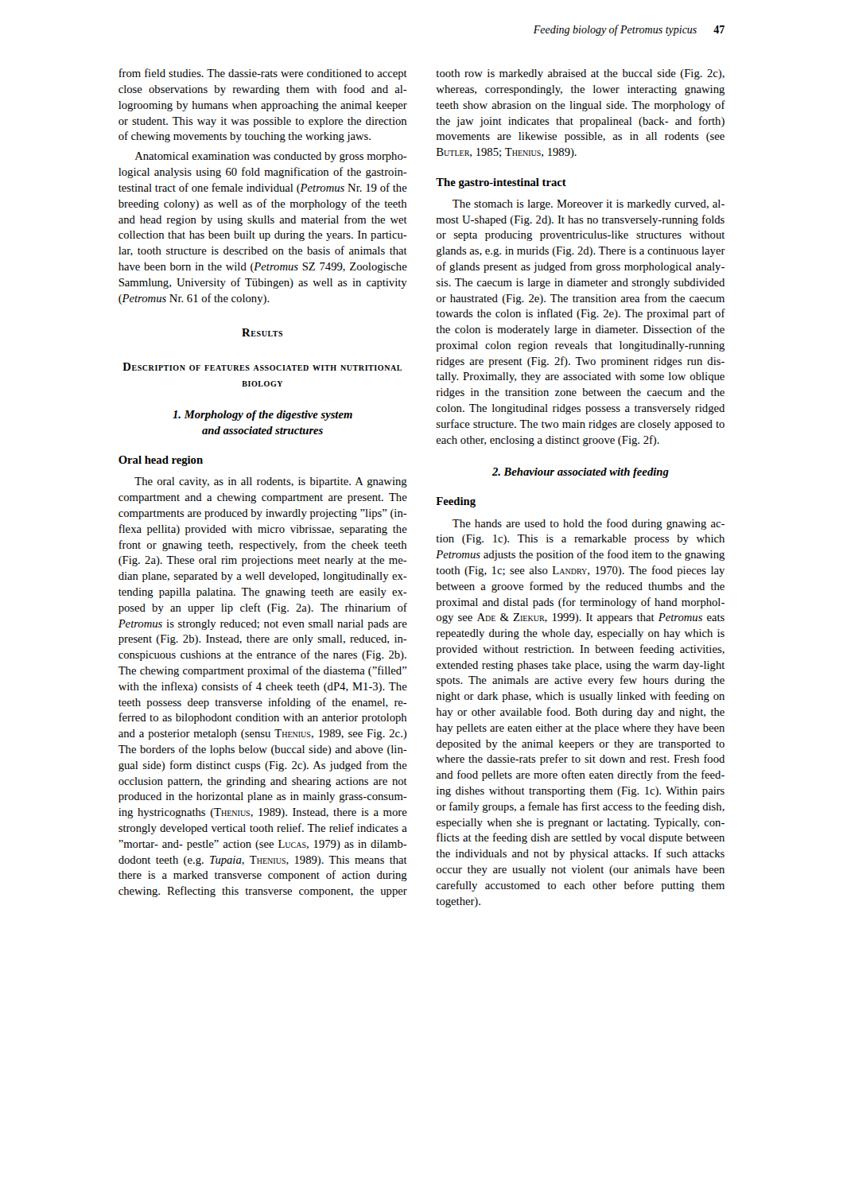Feeding biology of Petromus typicus 47
from field studies. The dassie-rats were conditioned to accept close observations by rewarding them with food and allogrooming by humans when approaching the animal keeper or student. This way it was possible to explore the direction of chewing movements by touching the working jaws.
Anatomical examination was conducted by gross morphological analysis using 60 fold magnification of the gastrointestinal tract of one female individual (Petromus Nr. 19 of the breeding colony) as well as of the morphology of the teeth and head region by using skulls and material from the wet collection that has been built up during the years. In particular, tooth structure is described on the basis of animals that have been born in the wild (Petromus SZ 7499, Zoologische Sammlung, University of Tübingen) as well as in captivity (Petromus Nr. 61 of the colony).
Results
Description of features associated with nutritional biology
1. Morphology of the digestive system
and associated structures
Oral head region
The oral cavity, as in all rodents, is bipartite. A gnawing compartment and a chewing compartment are present. The compartments are produced by inwardly projecting ”lips” (inflexa pellita) provided with micro vibrissae, separating the front or gnawing teeth, respectively, from the cheek teeth (Fig. 2a). These oral rim projections meet nearly at the median plane, separated by a well developed, longitudinally extending papilla palatina. The gnawing teeth are easily exposed by an upper lip cleft (Fig. 2a). The rhinarium of Petromus is strongly reduced; not even small narial pads are present (Fig. 2b). Instead, there are only small, reduced, inconspicuous cushions at the entrance of the nares (Fig. 2b). The chewing compartment proximal of the diastema (”filled” with the inflexa) consists of 4 cheek teeth (dP4, M1-3). The teeth possess deep transverse infolding of the enamel, referred to as bilophodont condition with an anterior protoloph and a posterior metaloph (sensu Thenius, 1989, see Fig. 2c.) The borders of the lophs below (buccal side) and above (lingual side) form distinct cusps (Fig. 2c). As judged from the occlusion pattern, the grinding and shearing actions are not produced in the horizontal plane as in mainly grass-consuming hystricognaths (Thenius, 1989). Instead, there is a more strongly developed vertical tooth relief. The relief indicates a ”mortar- and- pestle” action (see Lucas, 1979) as in dilambdodont teeth (e.g. Tupaia, Thenius, 1989). This means that there is a marked transverse component of action during chewing. Reflecting this transverse component, the upper tooth row is markedly abraised at the buccal side (Fig. 2c), whereas, correspondingly, the lower interacting gnawing teeth show abrasion on the lingual side. The morphology of the jaw joint indicates that propalineal (back- and forth) movements are likewise possible, as in all rodents (see Butler, 1985; Thenius, 1989).
The gastro-intestinal tract
The stomach is large. Moreover it is markedly curved, almost U-shaped (Fig. 2d). It has no transversely-running folds or septa producing proventriculus-like structures without glands as, e.g. in murids (Fig. 2d). There is a continuous layer of glands present as judged from gross morphological analysis. The caecum is large in diameter and strongly subdivided or haustrated (Fig. 2e). The transition area from the caecum towards the colon is inflated (Fig. 2e). The proximal part of the colon is moderately large in diameter. Dissection of the proximal colon region reveals that longitudinally-running ridges are present (Fig. 2f). Two prominent ridges run distally. Proximally, they are associated with some low oblique ridges in the transition zone between the caecum and the colon. The longitudinal ridges possess a transversely ridged surface structure. The two main ridges are closely apposed to each other, enclosing a distinct groove (Fig. 2f).
2. Behaviour associated with feeding
Feeding
The hands are used to hold the food during gnawing action (Fig. 1c). This is a remarkable process by which Petromus adjusts the position of the food item to the gnawing tooth (Fig, 1c; see also Landry, 1970). The food pieces lay between a groove formed by the reduced thumbs and the proximal and distal pads (for terminology of hand morphology see Ade & Ziekur, 1999). It appears that Petromus eats repeatedly during the whole day, especially on hay which is provided without restriction. In between feeding activities, extended resting phases take place, using the warm day-light spots. The animals are active every few hours during the night or dark phase, which is usually linked with feeding on hay or other available food. Both during day and night, the hay pellets are eaten either at the place where they have been deposited by the animal keepers or they are transported to where the dassie-rats prefer to sit down and rest. Fresh food and food pellets are more often eaten directly from the feeding dishes without transporting them (Fig. 1c). Within pairs or family groups, a female has first access to the feeding dish, especially when she is pregnant or lactating. Typically, conflicts at the feeding dish are settled by vocal dispute between the individuals and not by physical attacks. If such attacks occur they are usually not violent (our animals have been carefully accustomed to each other before putting them together).